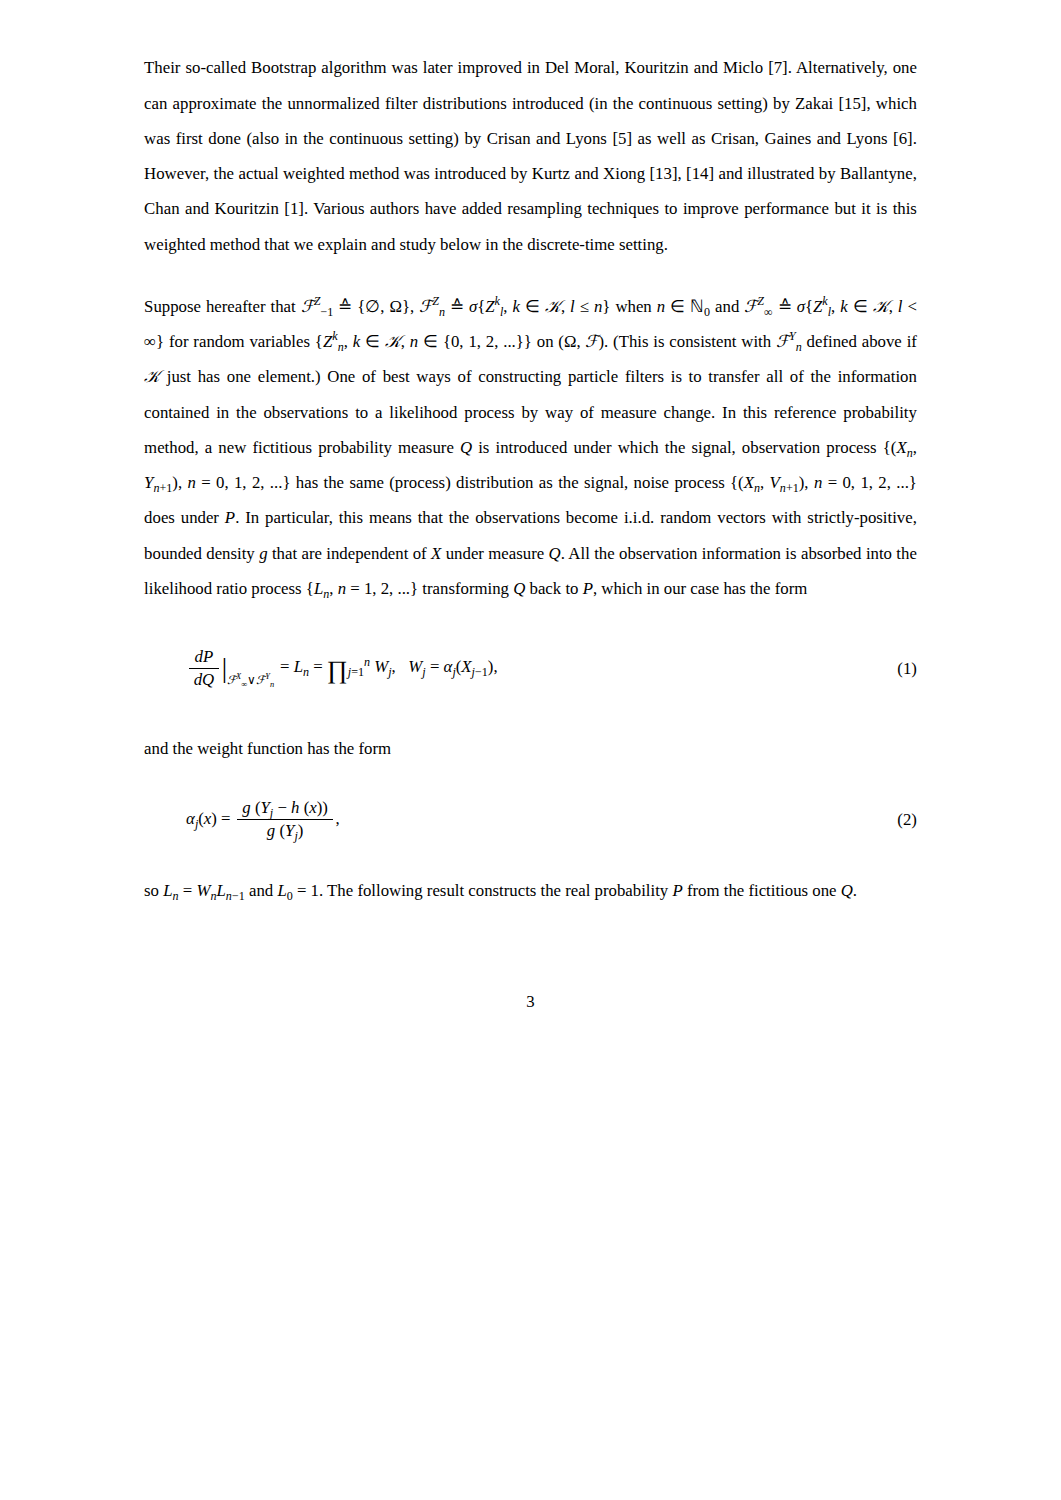Their so-called Bootstrap algorithm was later improved in Del Moral, Kouritzin and Miclo [7]. Alternatively, one can approximate the unnormalized filter distributions introduced (in the continuous setting) by Zakai [15], which was first done (also in the continuous setting) by Crisan and Lyons [5] as well as Crisan, Gaines and Lyons [6]. However, the actual weighted method was introduced by Kurtz and Xiong [13], [14] and illustrated by Ballantyne, Chan and Kouritzin [1]. Various authors have added resampling techniques to improve performance but it is this weighted method that we explain and study below in the discrete-time setting.
Suppose hereafter that ℱZ−1 ≙ {∅, Ω}, ℱZn ≙ σ{Zkl, k ∈ 𝒦, l ≤ n} when n ∈ ℕ0 and ℱZ∞ ≙ σ{Zkl, k ∈ 𝒦, l < ∞} for random variables {Zkn, k ∈ 𝒦, n ∈ {0, 1, 2, ...}} on (Ω, ℱ). (This is consistent with ℱYn defined above if 𝒦 just has one element.) One of best ways of constructing particle filters is to transfer all of the information contained in the observations to a likelihood process by way of measure change. In this reference probability method, a new fictitious probability measure Q is introduced under which the signal, observation process {(Xn, Yn+1), n = 0, 1, 2, ...} has the same (process) distribution as the signal, noise process {(Xn, Vn+1), n = 0, 1, 2, ...} does under P. In particular, this means that the observations become i.i.d. random vectors with strictly-positive, bounded density g that are independent of X under measure Q. All the observation information is absorbed into the likelihood ratio process {Ln, n = 1, 2, ...} transforming Q back to P, which in our case has the form
dP dQ|ℱX∞∨ℱYn = Ln = ∏j=1n Wj, Wj = αj(Xj−1), (1)
and the weight function has the form
αj(x) = g (Yj − h (x)) g (Yj), (2)
so Ln = WnLn−1 and L0 = 1. The following result constructs the real probability P from the fictitious one Q.
3